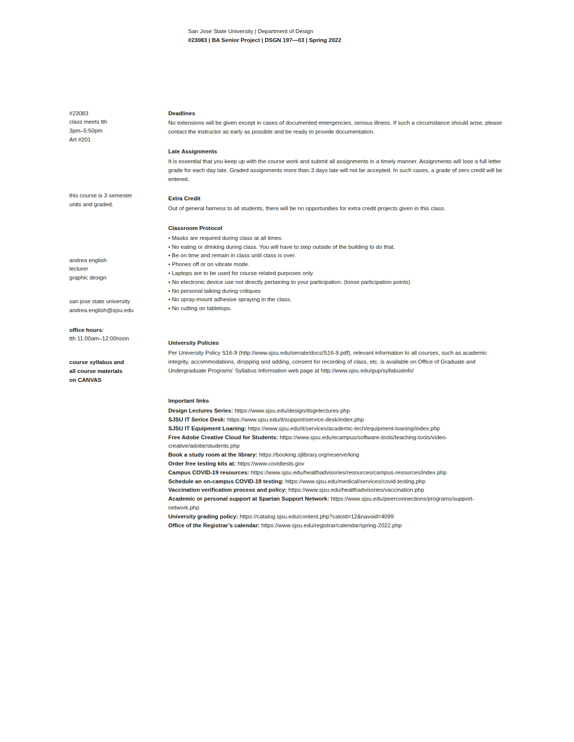San Jose State University | Department of Design
#23083 | BA Senior Project | DSGN 197—03 | Spring 2022
#23083
class meets tth
3pm–5:50pm
Art #201
this course is 3 semester
units and graded.
andrea english
lecturer
graphic design
san jose state university
andrea.english@sjsu.edu
office hours:
tth 11:00am–12:00noon
course syllabus and
all course materials
on CANVAS
Deadlines
No extensions will be given except in cases of documented emergencies, serious illness. If such a circumstance should arise, please contact the instructor as early as possible and be ready to provide documentation.
Late Assignments
It is essential that you keep up with the course work and submit all assignments in a timely manner. Assignments will lose a full letter grade for each day late. Graded assignments more than 3 days late will not be accepted. In such cases, a grade of zero credit will be entered.
Extra Credit
Out of general fairness to all students, there will be no opportunities for extra credit projects given in this class.
Classroom Protocol
• Masks are required during class at all times.
• No eating or drinking during class. You will have to step outside of the building to do that.
• Be on time and remain in class until class is over.
• Phones off or on vibrate mode.
• Laptops are to be used for course related purposes only.
• No electronic device use not directly pertaining to your participation. (loose participation points)
• No personal talking during critiques
• No spray-mount adhesive spraying in the class.
• No cutting on tabletops.
University Policies
Per University Policy S16-9 (http://www.sjsu.edu/senate/docs/S16-9.pdf), relevant information to all courses, such as academic integrity, accommodations, dropping and adding, consent for recording of class, etc. is available on Office of Graduate and Undergraduate Programs’ Syllabus Information web page at http://www.sjsu.edu/gup/syllabusinfo/
Important links
Design Lectures Series: https://www.sjsu.edu/design/dsgnlectures.php
SJSU IT Serice Desk: https://www.sjsu.edu/it/support/service-desk/index.php
SJSU IT Equipment Loaning: https://www.sjsu.edu/it/services/academic-tech/equipment-loaning/index.php
Free Adobe Creative Cloud for Students: https://www.sjsu.edu/ecampus/software-tools/teaching-tools/video-creative/adobe/students.php
Book a study room at the library: https://booking.sjlibrary.org/reserve/king
Order free testing kits at: https://www.covidtests.gov
Campus COVID-19 resources: https://www.sjsu.edu/healthadvisories/resources/campus-resources/index.php
Schedule an on-campus COVID-19 testing: https://www.sjsu.edu/medical/services/covid-testing.php
Vaccination verification process and policy: https://www.sjsu.edu/healthadvisories/vaccination.php
Academic or personal support at Spartan Support Network: https://www.sjsu.edu/peerconnections/programs/support-network.php
University grading policy: https://catalog.sjsu.edu/content.php?catoid=12&navoid=4099
Office of the Registrar’s calendar: https://www.sjsu.edu/registrar/calendar/spring-2022.php